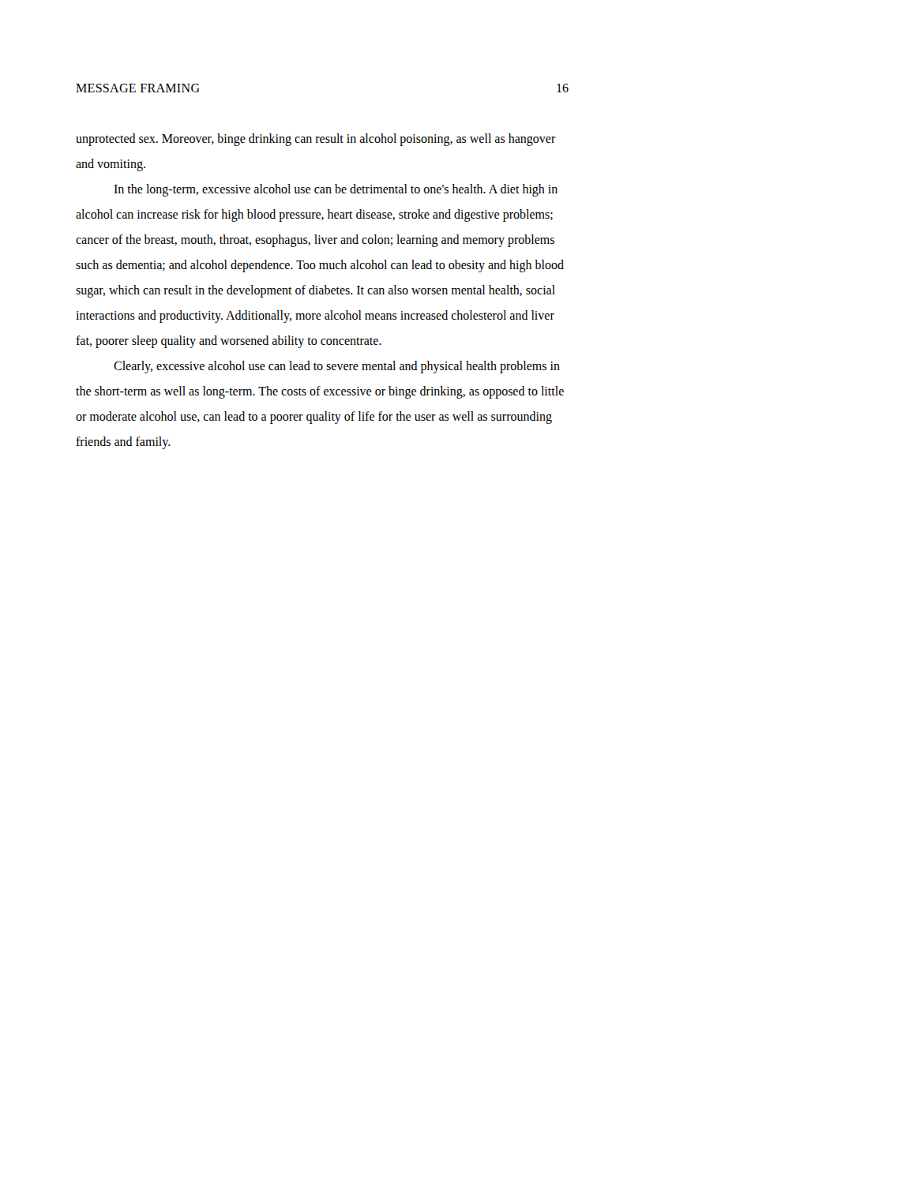Message Framing 16
unprotected sex. Moreover, binge drinking can result in alcohol poisoning, as well as hangover and vomiting.
In the long-term, excessive alcohol use can be detrimental to one's health. A diet high in alcohol can increase risk for high blood pressure, heart disease, stroke and digestive problems; cancer of the breast, mouth, throat, esophagus, liver and colon; learning and memory problems such as dementia; and alcohol dependence. Too much alcohol can lead to obesity and high blood sugar, which can result in the development of diabetes. It can also worsen mental health, social interactions and productivity. Additionally, more alcohol means increased cholesterol and liver fat, poorer sleep quality and worsened ability to concentrate.
Clearly, excessive alcohol use can lead to severe mental and physical health problems in the short-term as well as long-term. The costs of excessive or binge drinking, as opposed to little or moderate alcohol use, can lead to a poorer quality of life for the user as well as surrounding friends and family.